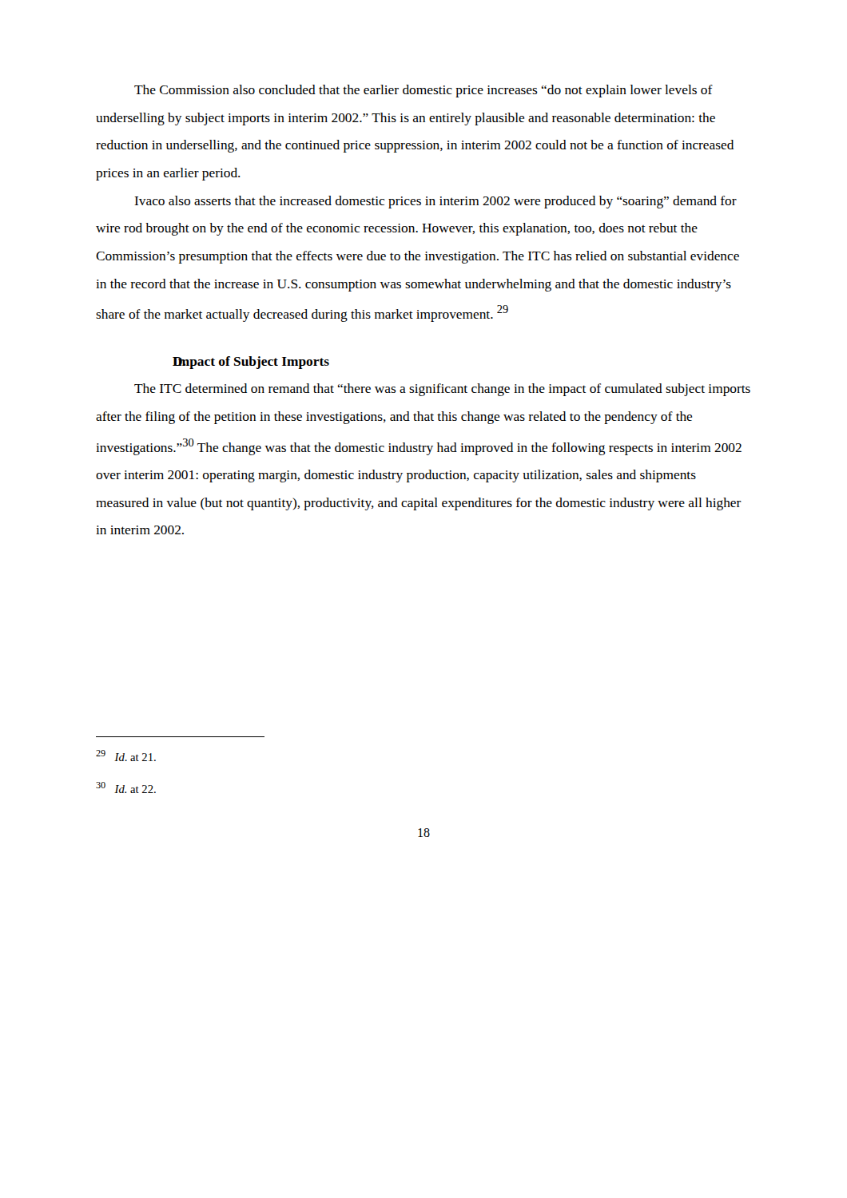The Commission also concluded that the earlier domestic price increases “do not explain lower levels of underselling by subject imports in interim 2002.” This is an entirely plausible and reasonable determination: the reduction in underselling, and the continued price suppression, in interim 2002 could not be a function of increased prices in an earlier period.
Ivaco also asserts that the increased domestic prices in interim 2002 were produced by “soaring” demand for wire rod brought on by the end of the economic recession. However, this explanation, too, does not rebut the Commission’s presumption that the effects were due to the investigation. The ITC has relied on substantial evidence in the record that the increase in U.S. consumption was somewhat underwhelming and that the domestic industry’s share of the market actually decreased during this market improvement. 29
D. Impact of Subject Imports
The ITC determined on remand that “there was a significant change in the impact of cumulated subject imports after the filing of the petition in these investigations, and that this change was related to the pendency of the investigations.”30 The change was that the domestic industry had improved in the following respects in interim 2002 over interim 2001: operating margin, domestic industry production, capacity utilization, sales and shipments measured in value (but not quantity), productivity, and capital expenditures for the domestic industry were all higher in interim 2002.
29 Id. at 21.
30 Id. at 22.
18